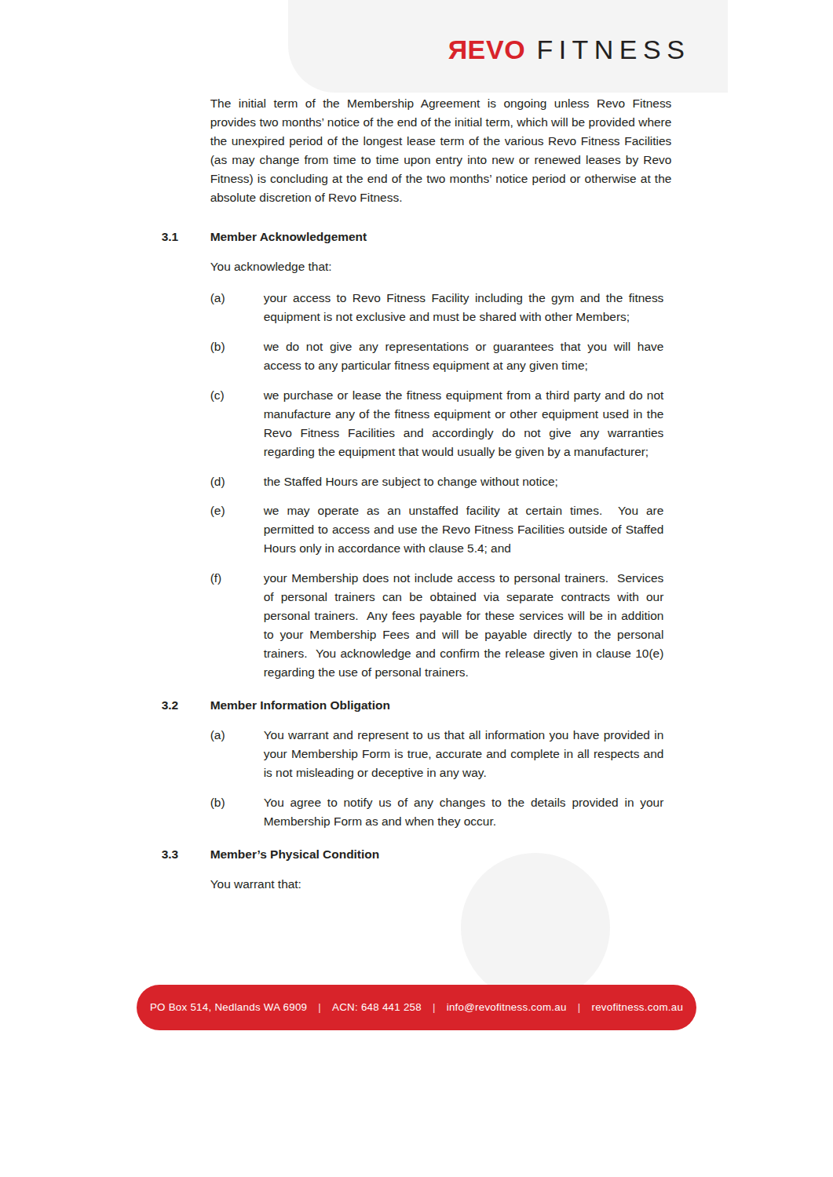REVO FITNESS
The initial term of the Membership Agreement is ongoing unless Revo Fitness provides two months’ notice of the end of the initial term, which will be provided where the unexpired period of the longest lease term of the various Revo Fitness Facilities (as may change from time to time upon entry into new or renewed leases by Revo Fitness) is concluding at the end of the two months’ notice period or otherwise at the absolute discretion of Revo Fitness.
3.1 Member Acknowledgement
You acknowledge that:
(a) your access to Revo Fitness Facility including the gym and the fitness equipment is not exclusive and must be shared with other Members;
(b) we do not give any representations or guarantees that you will have access to any particular fitness equipment at any given time;
(c) we purchase or lease the fitness equipment from a third party and do not manufacture any of the fitness equipment or other equipment used in the Revo Fitness Facilities and accordingly do not give any warranties regarding the equipment that would usually be given by a manufacturer;
(d) the Staffed Hours are subject to change without notice;
(e) we may operate as an unstaffed facility at certain times. You are permitted to access and use the Revo Fitness Facilities outside of Staffed Hours only in accordance with clause 5.4; and
(f) your Membership does not include access to personal trainers. Services of personal trainers can be obtained via separate contracts with our personal trainers. Any fees payable for these services will be in addition to your Membership Fees and will be payable directly to the personal trainers. You acknowledge and confirm the release given in clause 10(e) regarding the use of personal trainers.
3.2 Member Information Obligation
(a) You warrant and represent to us that all information you have provided in your Membership Form is true, accurate and complete in all respects and is not misleading or deceptive in any way.
(b) You agree to notify us of any changes to the details provided in your Membership Form as and when they occur.
3.3 Member’s Physical Condition
You warrant that:
PO Box 514, Nedlands WA 6909 | ACN: 648 441 258 | info@revofitness.com.au | revofitness.com.au